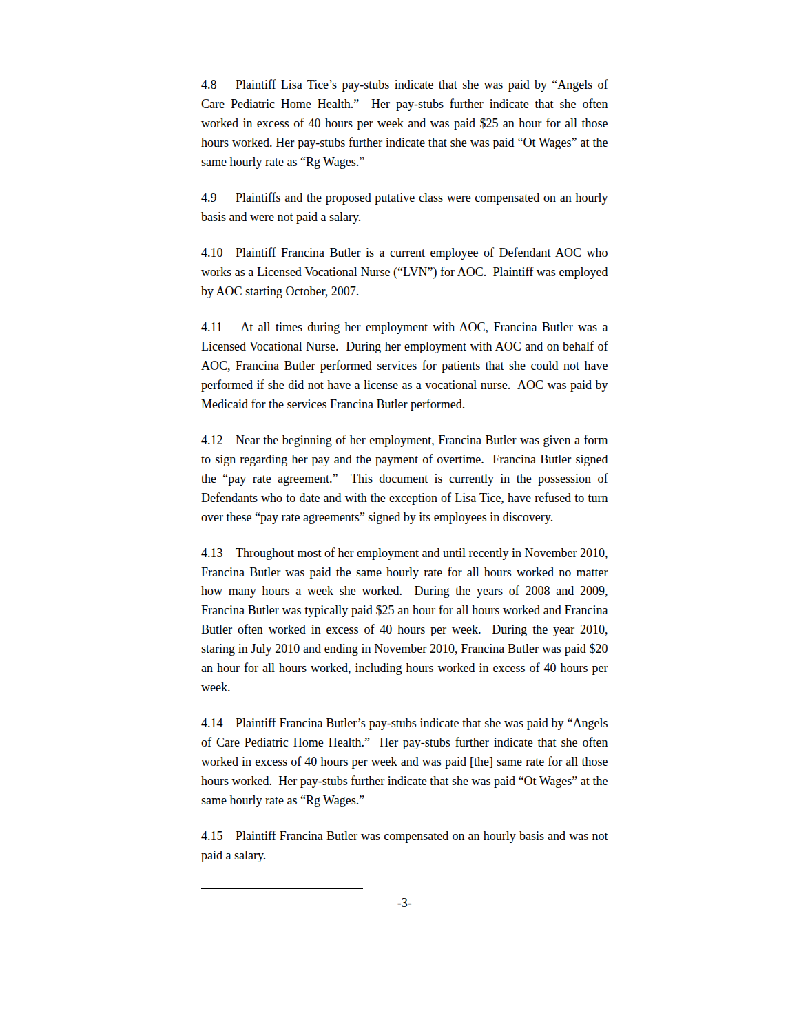4.8 Plaintiff Lisa Tice’s pay-stubs indicate that she was paid by “Angels of Care Pediatric Home Health.” Her pay-stubs further indicate that she often worked in excess of 40 hours per week and was paid $25 an hour for all those hours worked. Her pay-stubs further indicate that she was paid “Ot Wages” at the same hourly rate as “Rg Wages.”
4.9 Plaintiffs and the proposed putative class were compensated on an hourly basis and were not paid a salary.
4.10 Plaintiff Francina Butler is a current employee of Defendant AOC who works as a Licensed Vocational Nurse (“LVN”) for AOC. Plaintiff was employed by AOC starting October, 2007.
4.11 At all times during her employment with AOC, Francina Butler was a Licensed Vocational Nurse. During her employment with AOC and on behalf of AOC, Francina Butler performed services for patients that she could not have performed if she did not have a license as a vocational nurse. AOC was paid by Medicaid for the services Francina Butler performed.
4.12 Near the beginning of her employment, Francina Butler was given a form to sign regarding her pay and the payment of overtime. Francina Butler signed the “pay rate agreement.” This document is currently in the possession of Defendants who to date and with the exception of Lisa Tice, have refused to turn over these “pay rate agreements” signed by its employees in discovery.
4.13 Throughout most of her employment and until recently in November 2010, Francina Butler was paid the same hourly rate for all hours worked no matter how many hours a week she worked. During the years of 2008 and 2009, Francina Butler was typically paid $25 an hour for all hours worked and Francina Butler often worked in excess of 40 hours per week. During the year 2010, staring in July 2010 and ending in November 2010, Francina Butler was paid $20 an hour for all hours worked, including hours worked in excess of 40 hours per week.
4.14 Plaintiff Francina Butler’s pay-stubs indicate that she was paid by “Angels of Care Pediatric Home Health.” Her pay-stubs further indicate that she often worked in excess of 40 hours per week and was paid [the] same rate for all those hours worked. Her pay-stubs further indicate that she was paid “Ot Wages” at the same hourly rate as “Rg Wages.”
4.15 Plaintiff Francina Butler was compensated on an hourly basis and was not paid a salary.
-3-